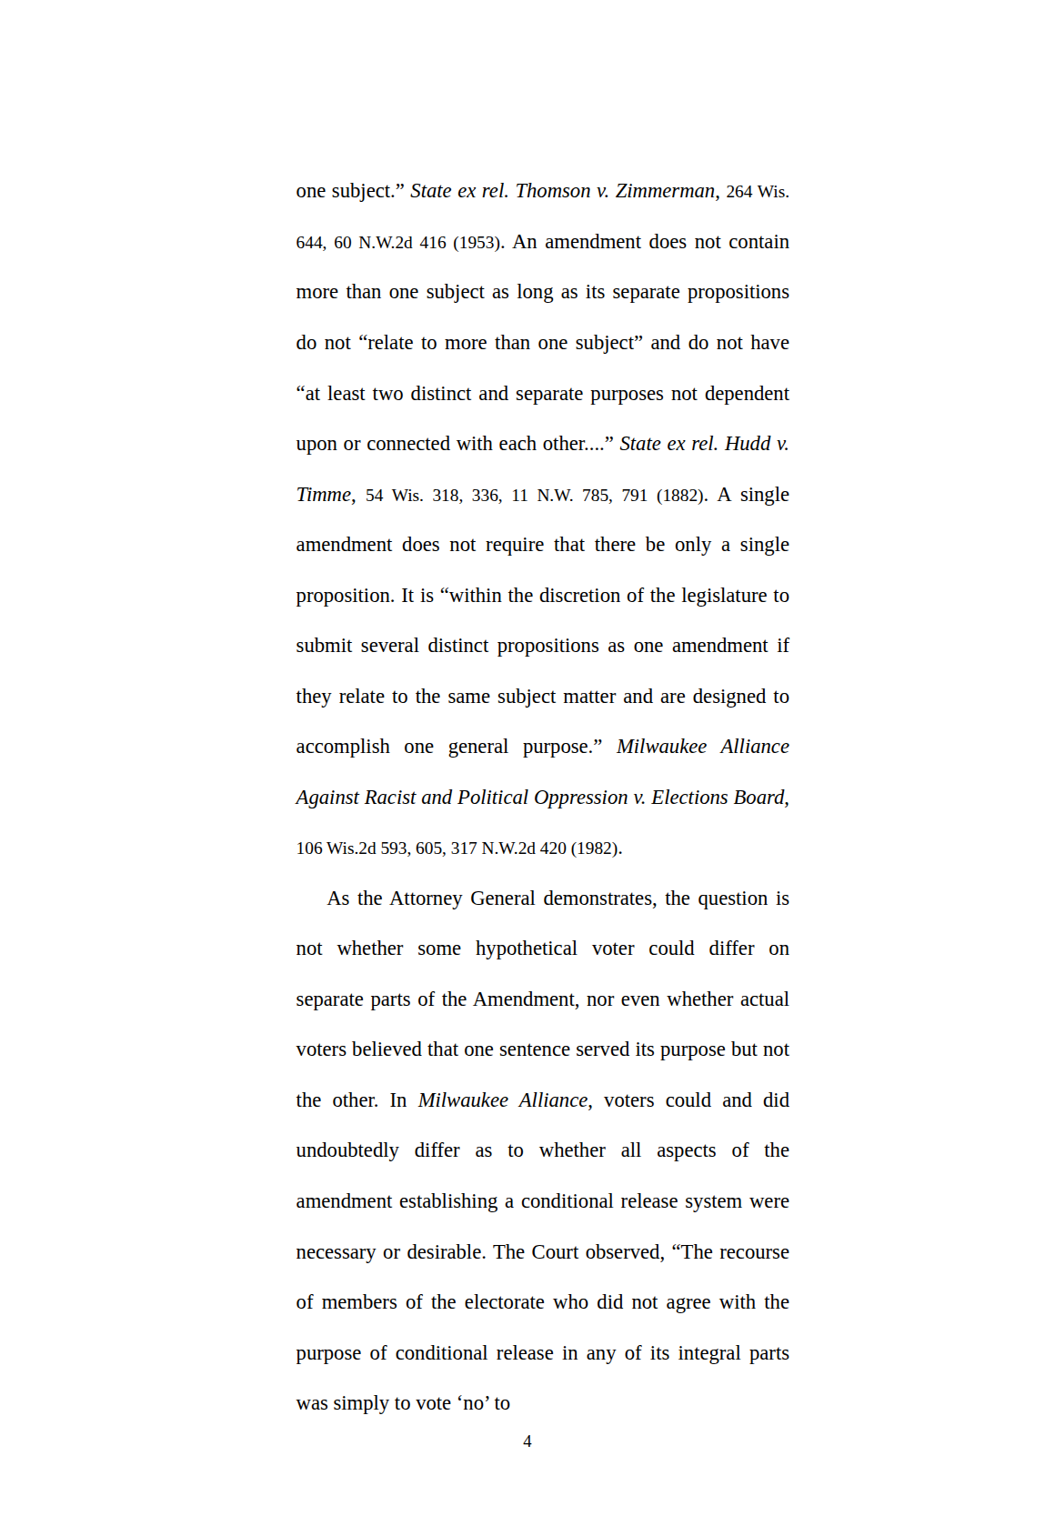one subject.” State ex rel. Thomson v. Zimmerman, 264 Wis. 644, 60 N.W.2d 416 (1953). An amendment does not contain more than one subject as long as its separate propositions do not “relate to more than one subject” and do not have “at least two distinct and separate purposes not dependent upon or connected with each other....” State ex rel. Hudd v. Timme, 54 Wis. 318, 336, 11 N.W. 785, 791 (1882). A single amendment does not require that there be only a single proposition. It is “within the discretion of the legislature to submit several distinct propositions as one amendment if they relate to the same subject matter and are designed to accomplish one general purpose.” Milwaukee Alliance Against Racist and Political Oppression v. Elections Board, 106 Wis.2d 593, 605, 317 N.W.2d 420 (1982).
As the Attorney General demonstrates, the question is not whether some hypothetical voter could differ on separate parts of the Amendment, nor even whether actual voters believed that one sentence served its purpose but not the other. In Milwaukee Alliance, voters could and did undoubtedly differ as to whether all aspects of the amendment establishing a conditional release system were necessary or desirable. The Court observed, “The recourse of members of the electorate who did not agree with the purpose of conditional release in any of its integral parts was simply to vote ‘no’ to
4